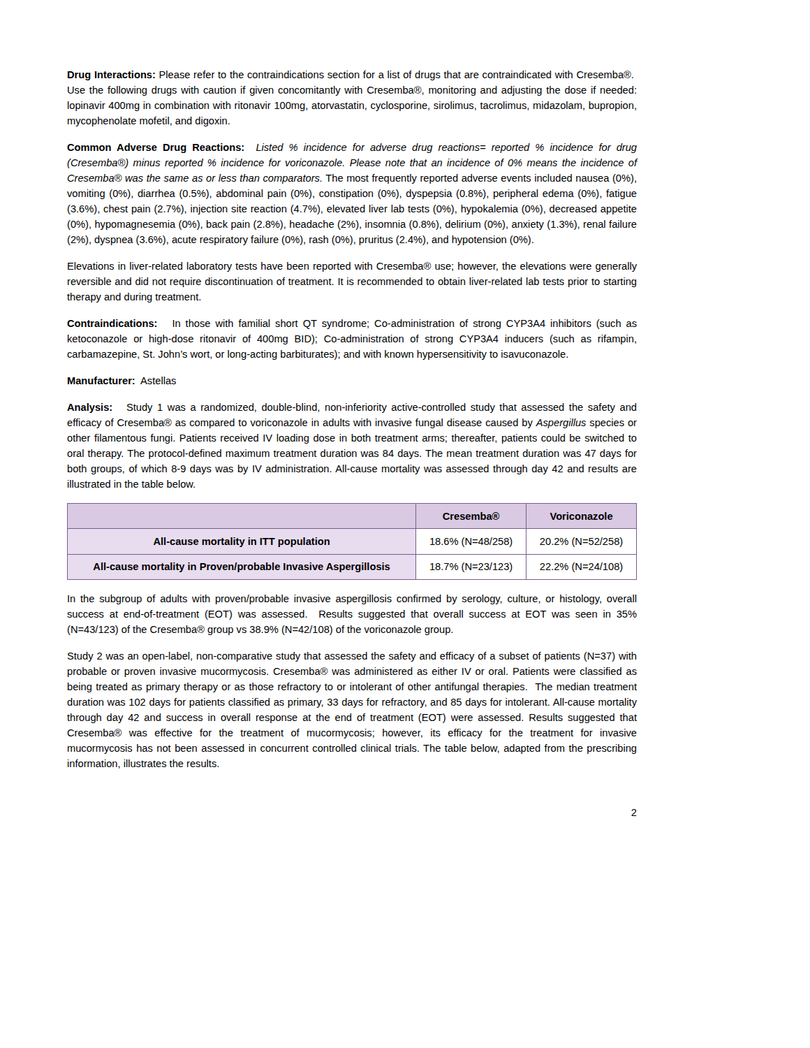Drug Interactions: Please refer to the contraindications section for a list of drugs that are contraindicated with Cresemba®. Use the following drugs with caution if given concomitantly with Cresemba®, monitoring and adjusting the dose if needed: lopinavir 400mg in combination with ritonavir 100mg, atorvastatin, cyclosporine, sirolimus, tacrolimus, midazolam, bupropion, mycophenolate mofetil, and digoxin.
Common Adverse Drug Reactions: Listed % incidence for adverse drug reactions= reported % incidence for drug (Cresemba®) minus reported % incidence for voriconazole. Please note that an incidence of 0% means the incidence of Cresemba® was the same as or less than comparators. The most frequently reported adverse events included nausea (0%), vomiting (0%), diarrhea (0.5%), abdominal pain (0%), constipation (0%), dyspepsia (0.8%), peripheral edema (0%), fatigue (3.6%), chest pain (2.7%), injection site reaction (4.7%), elevated liver lab tests (0%), hypokalemia (0%), decreased appetite (0%), hypomagnesemia (0%), back pain (2.8%), headache (2%), insomnia (0.8%), delirium (0%), anxiety (1.3%), renal failure (2%), dyspnea (3.6%), acute respiratory failure (0%), rash (0%), pruritus (2.4%), and hypotension (0%).
Elevations in liver-related laboratory tests have been reported with Cresemba® use; however, the elevations were generally reversible and did not require discontinuation of treatment. It is recommended to obtain liver-related lab tests prior to starting therapy and during treatment.
Contraindications: In those with familial short QT syndrome; Co-administration of strong CYP3A4 inhibitors (such as ketoconazole or high-dose ritonavir of 400mg BID); Co-administration of strong CYP3A4 inducers (such as rifampin, carbamazepine, St. John’s wort, or long-acting barbiturates); and with known hypersensitivity to isavuconazole.
Manufacturer: Astellas
Analysis: Study 1 was a randomized, double-blind, non-inferiority active-controlled study that assessed the safety and efficacy of Cresemba® as compared to voriconazole in adults with invasive fungal disease caused by Aspergillus species or other filamentous fungi. Patients received IV loading dose in both treatment arms; thereafter, patients could be switched to oral therapy. The protocol-defined maximum treatment duration was 84 days. The mean treatment duration was 47 days for both groups, of which 8-9 days was by IV administration. All-cause mortality was assessed through day 42 and results are illustrated in the table below.
| | Cresemba® | Voriconazole |
| --- | --- | --- |
| All-cause mortality in ITT population | 18.6% (N=48/258) | 20.2% (N=52/258) |
| All-cause mortality in Proven/probable Invasive Aspergillosis | 18.7% (N=23/123) | 22.2% (N=24/108) |
In the subgroup of adults with proven/probable invasive aspergillosis confirmed by serology, culture, or histology, overall success at end-of-treatment (EOT) was assessed. Results suggested that overall success at EOT was seen in 35% (N=43/123) of the Cresemba® group vs 38.9% (N=42/108) of the voriconazole group.
Study 2 was an open-label, non-comparative study that assessed the safety and efficacy of a subset of patients (N=37) with probable or proven invasive mucormycosis. Cresemba® was administered as either IV or oral. Patients were classified as being treated as primary therapy or as those refractory to or intolerant of other antifungal therapies. The median treatment duration was 102 days for patients classified as primary, 33 days for refractory, and 85 days for intolerant. All-cause mortality through day 42 and success in overall response at the end of treatment (EOT) were assessed. Results suggested that Cresemba® was effective for the treatment of mucormycosis; however, its efficacy for the treatment for invasive mucormycosis has not been assessed in concurrent controlled clinical trials. The table below, adapted from the prescribing information, illustrates the results.
2